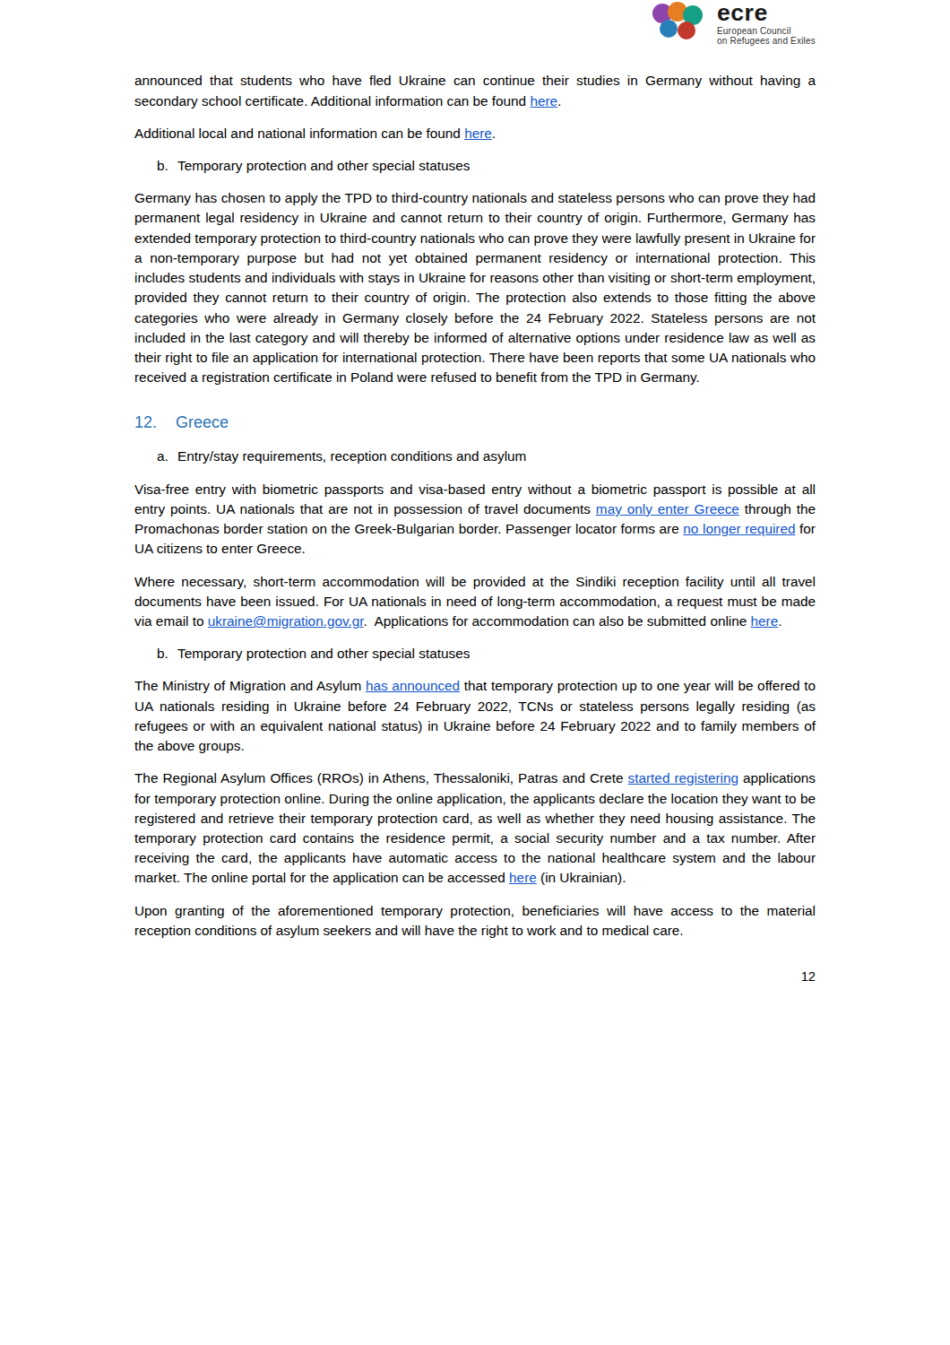ecre
European Council
on Refugees and Exiles
announced that students who have fled Ukraine can continue their studies in Germany without having a secondary school certificate. Additional information can be found here.
Additional local and national information can be found here.
Temporary protection and other special statuses
Germany has chosen to apply the TPD to third-country nationals and stateless persons who can prove they had permanent legal residency in Ukraine and cannot return to their country of origin. Furthermore, Germany has extended temporary protection to third-country nationals who can prove they were lawfully present in Ukraine for a non-temporary purpose but had not yet obtained permanent residency or international protection. This includes students and individuals with stays in Ukraine for reasons other than visiting or short-term employment, provided they cannot return to their country of origin. The protection also extends to those fitting the above categories who were already in Germany closely before the 24 February 2022. Stateless persons are not included in the last category and will thereby be informed of alternative options under residence law as well as their right to file an application for international protection. There have been reports that some UA nationals who received a registration certificate in Poland were refused to benefit from the TPD in Germany.
12. Greece
Entry/stay requirements, reception conditions and asylum
Visa-free entry with biometric passports and visa-based entry without a biometric passport is possible at all entry points. UA nationals that are not in possession of travel documents may only enter Greece through the Promachonas border station on the Greek-Bulgarian border. Passenger locator forms are no longer required for UA citizens to enter Greece.
Where necessary, short-term accommodation will be provided at the Sindiki reception facility until all travel documents have been issued. For UA nationals in need of long-term accommodation, a request must be made via email to ukraine@migration.gov.gr. Applications for accommodation can also be submitted online here.
Temporary protection and other special statuses
The Ministry of Migration and Asylum has announced that temporary protection up to one year will be offered to UA nationals residing in Ukraine before 24 February 2022, TCNs or stateless persons legally residing (as refugees or with an equivalent national status) in Ukraine before 24 February 2022 and to family members of the above groups.
The Regional Asylum Offices (RROs) in Athens, Thessaloniki, Patras and Crete started registering applications for temporary protection online. During the online application, the applicants declare the location they want to be registered and retrieve their temporary protection card, as well as whether they need housing assistance. The temporary protection card contains the residence permit, a social security number and a tax number. After receiving the card, the applicants have automatic access to the national healthcare system and the labour market. The online portal for the application can be accessed here (in Ukrainian).
Upon granting of the aforementioned temporary protection, beneficiaries will have access to the material reception conditions of asylum seekers and will have the right to work and to medical care.
12